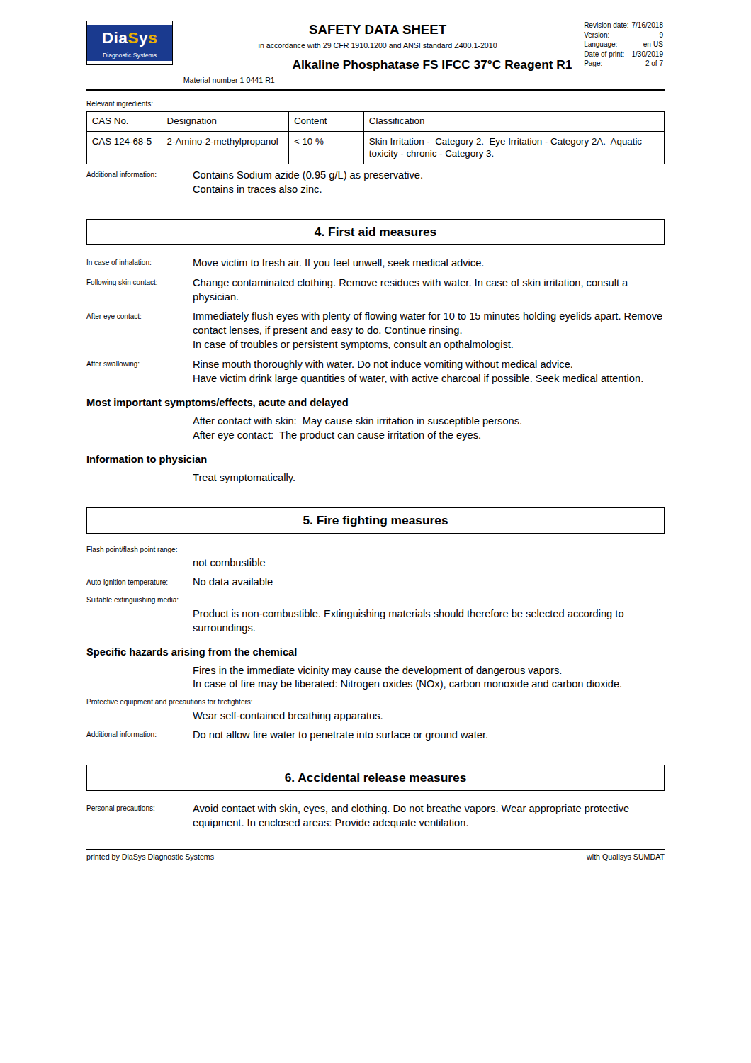DiaSys
Diagnostic Systems
SAFETY DATA SHEET
in accordance with 29 CFR 1910.1200 and ANSI standard Z400.1-2010
Alkaline Phosphatase FS IFCC 37°C Reagent R1
Material number 1 0441 R1
| Revision date: | 7/16/2018 |
| Version: | 9 |
| Language: | en-US |
| Date of print: | 1/30/2019 |
| Page: | 2 of 7 |
Relevant ingredients:
| CAS No. | Designation | Content | Classification |
| CAS 124-68-5 | 2-Amino-2-methylpropanol | < 10 % | Skin Irritation - Category 2. Eye Irritation - Category 2A. Aquatic toxicity - chronic - Category 3. |
Additional information:
Contains Sodium azide (0.95 g/L) as preservative.
Contains in traces also zinc.
4. First aid measures
In case of inhalation:
Move victim to fresh air. If you feel unwell, seek medical advice.
Following skin contact:
Change contaminated clothing. Remove residues with water. In case of skin irritation, consult a physician.
After eye contact:
Immediately flush eyes with plenty of flowing water for 10 to 15 minutes holding eyelids apart. Remove contact lenses, if present and easy to do. Continue rinsing.
In case of troubles or persistent symptoms, consult an opthalmologist.
After swallowing:
Rinse mouth thoroughly with water. Do not induce vomiting without medical advice.
Have victim drink large quantities of water, with active charcoal if possible. Seek medical attention.
Most important symptoms/effects, acute and delayed
After contact with skin: May cause skin irritation in susceptible persons.
After eye contact: The product can cause irritation of the eyes.
Information to physician
Treat symptomatically.
5. Fire fighting measures
Flash point/flash point range:
not combustible
Auto-ignition temperature:
No data available
Suitable extinguishing media:
Product is non-combustible. Extinguishing materials should therefore be selected according to surroundings.
Specific hazards arising from the chemical
Fires in the immediate vicinity may cause the development of dangerous vapors.
In case of fire may be liberated: Nitrogen oxides (NOx), carbon monoxide and carbon dioxide.
Protective equipment and precautions for firefighters:
Wear self-contained breathing apparatus.
Additional information:
Do not allow fire water to penetrate into surface or ground water.
6. Accidental release measures
Personal precautions:
Avoid contact with skin, eyes, and clothing. Do not breathe vapors. Wear appropriate protective equipment. In enclosed areas: Provide adequate ventilation.
printed by DiaSys Diagnostic Systems with Qualisys SUMDAT